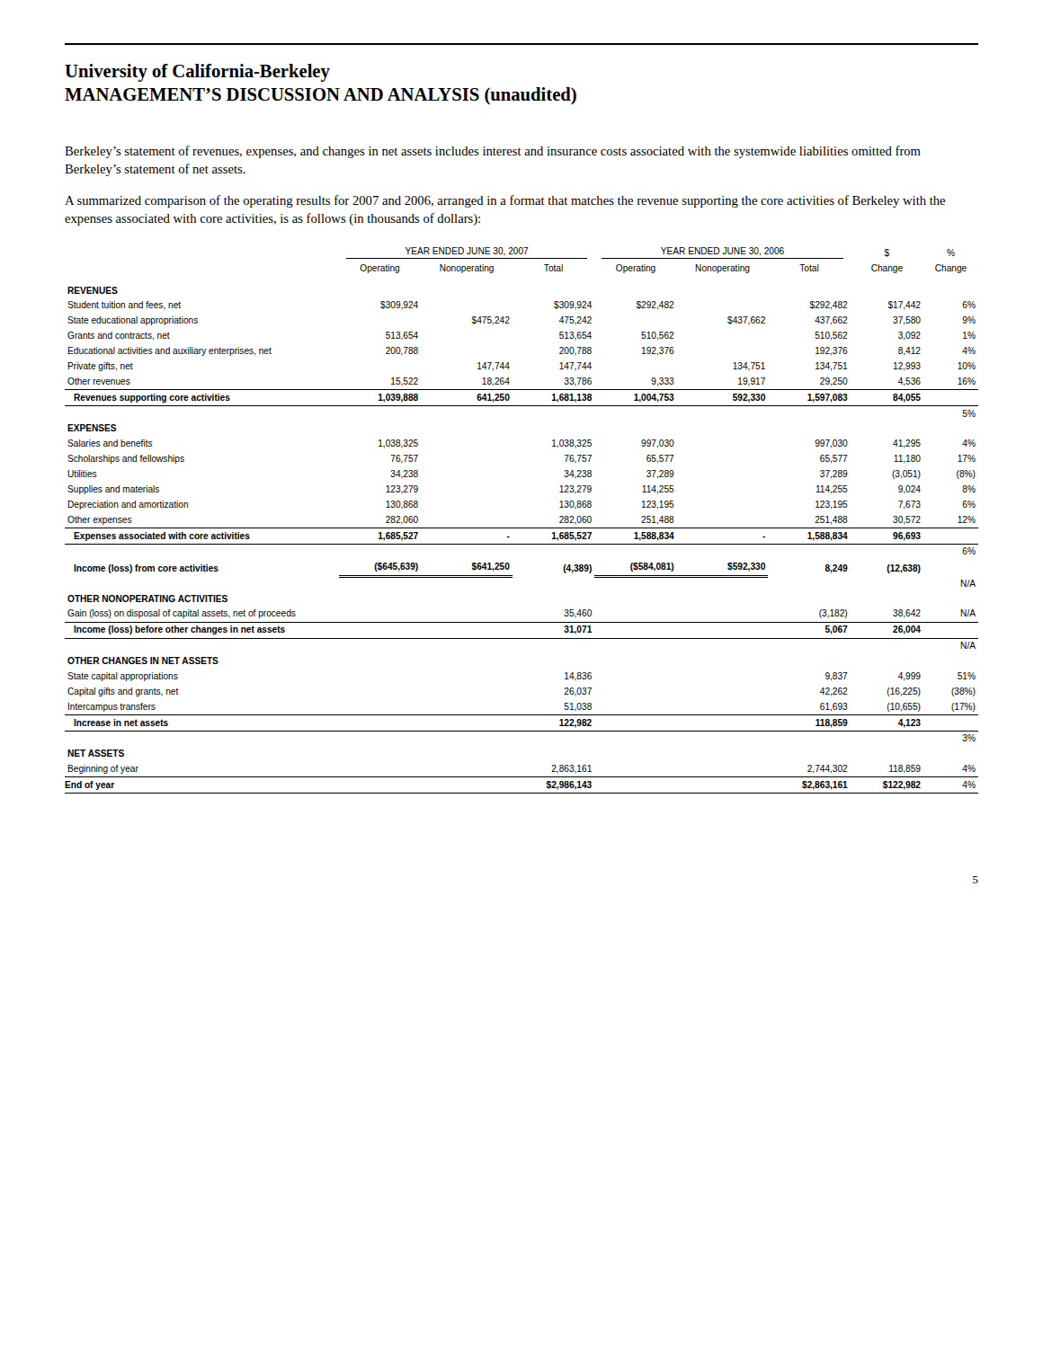University of California-Berkeley MANAGEMENT’S DISCUSSION AND ANALYSIS (unaudited)
Berkeley’s statement of revenues, expenses, and changes in net assets includes interest and insurance costs associated with the systemwide liabilities omitted from Berkeley’s statement of net assets.
A summarized comparison of the operating results for 2007 and 2006, arranged in a format that matches the revenue supporting the core activities of Berkeley with the expenses associated with core activities, is as follows (in thousands of dollars):
| | YEAR ENDED JUNE 30, 2007 | YEAR ENDED JUNE 30, 2006 | $ | % |
| | Operating | Nonoperating | Total | Operating | Nonoperating | Total | Change | Change |
| REVENUES | |
| Student tuition and fees, net | $309,924 | | $309,924 | $292,482 | | $292,482 | $17,442 | 6% |
| State educational appropriations | | $475,242 | 475,242 | | $437,662 | 437,662 | 37,580 | 9% |
| Grants and contracts, net | 513,654 | | 513,654 | 510,562 | | 510,562 | 3,092 | 1% |
| Educational activities and auxiliary enterprises, net | 200,788 | | 200,788 | 192,376 | | 192,376 | 8,412 | 4% |
| Private gifts, net | | 147,744 | 147,744 | | 134,751 | 134,751 | 12,993 | 10% |
| Other revenues | 15,522 | 18,264 | 33,786 | 9,333 | 19,917 | 29,250 | 4,536 | 16% |
| Revenues supporting core activities | 1,039,888 | 641,250 | 1,681,138 | 1,004,753 | 592,330 | 1,597,083 | 84,055 | |
| | 5% |
| EXPENSES | |
| Salaries and benefits | 1,038,325 | | 1,038,325 | 997,030 | | 997,030 | 41,295 | 4% |
| Scholarships and fellowships | 76,757 | | 76,757 | 65,577 | | 65,577 | 11,180 | 17% |
| Utilities | 34,238 | | 34,238 | 37,289 | | 37,289 | (3,051) | (8%) |
| Supplies and materials | 123,279 | | 123,279 | 114,255 | | 114,255 | 9,024 | 8% |
| Depreciation and amortization | 130,868 | | 130,868 | 123,195 | | 123,195 | 7,673 | 6% |
| Other expenses | 282,060 | | 282,060 | 251,488 | | 251,488 | 30,572 | 12% |
| Expenses associated with core activities | 1,685,527 | - | 1,685,527 | 1,588,834 | - | 1,588,834 | 96,693 | |
| | 6% |
| Income (loss) from core activities | ($645,639) | $641,250 | (4,389) | ($584,081) | $592,330 | 8,249 | (12,638) | |
| | N/A |
| OTHER NONOPERATING ACTIVITIES | |
| Gain (loss) on disposal of capital assets, net of proceeds | | | 35,460 | | | (3,182) | 38,642 | N/A |
| Income (loss) before other changes in net assets | | | 31,071 | | | 5,067 | 26,004 | |
| | N/A |
| OTHER CHANGES IN NET ASSETS | |
| State capital appropriations | | | 14,836 | | | 9,837 | 4,999 | 51% |
| Capital gifts and grants, net | | | 26,037 | | | 42,262 | (16,225) | (38%) |
| Intercampus transfers | | | 51,038 | | | 61,693 | (10,655) | (17%) |
| Increase in net assets | | | 122,982 | | | 118,859 | 4,123 | |
| | 3% |
| NET ASSETS | |
| Beginning of year | | | 2,863,161 | | | 2,744,302 | 118,859 | 4% |
| End of year | | | $2,986,143 | | | $2,863,161 | $122,982 | 4% |
5